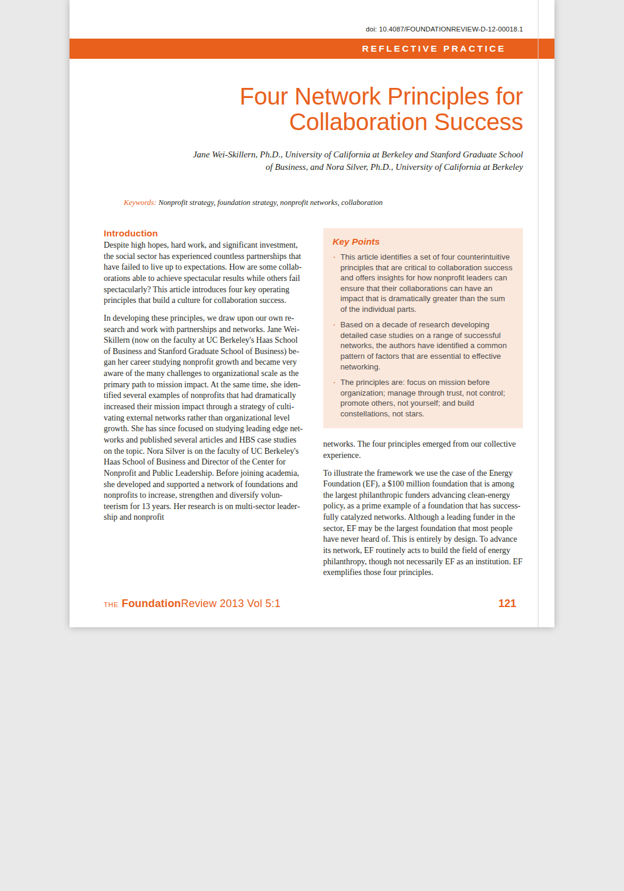doi: 10.4087/FOUNDATIONREVIEW-D-12-00018.1
Reflective Practice
Four Network Principles for
Collaboration Success
Jane Wei-Skillern, Ph.D., University of California at Berkeley and Stanford Graduate School
of Business, and Nora Silver, Ph.D., University of California at Berkeley
Keywords: Nonprofit strategy, foundation strategy, nonprofit networks, collaboration
Introduction
Despite high hopes, hard work, and significant investment, the social sector has experienced countless partnerships that have failed to live up to expectations. How are some collaborations able to achieve spectacular results while others fail spectacularly? This article introduces four key operating principles that build a culture for collaboration success.
In developing these principles, we draw upon our own research and work with partnerships and networks. Jane Wei-Skillern (now on the faculty at UC Berkeley's Haas School of Business and Stanford Graduate School of Business) began her career studying nonprofit growth and became very aware of the many challenges to organizational scale as the primary path to mission impact. At the same time, she identified several examples of nonprofits that had dramatically increased their mission impact through a strategy of cultivating external networks rather than organizational level growth. She has since focused on studying leading edge networks and published several articles and HBS case studies on the topic. Nora Silver is on the faculty of UC Berkeley's Haas School of Business and Director of the Center for Nonprofit and Public Leadership. Before joining academia, she developed and supported a network of foundations and nonprofits to increase, strengthen and diversify volunteerism for 13 years. Her research is on multi-sector leadership and nonprofit
Key Points
This article identifies a set of four counterintuitive principles that are critical to collaboration success and offers insights for how nonprofit leaders can ensure that their collaborations can have an impact that is dramatically greater than the sum of the individual parts.
Based on a decade of research developing detailed case studies on a range of successful networks, the authors have identified a common pattern of factors that are essential to effective networking.
The principles are: focus on mission before organization; manage through trust, not control; promote others, not yourself; and build constellations, not stars.
networks. The four principles emerged from our collective experience.
To illustrate the framework we use the case of the Energy Foundation (EF), a $100 million foundation that is among the largest philanthropic funders advancing clean-energy policy, as a prime example of a foundation that has successfully catalyzed networks. Although a leading funder in the sector, EF may be the largest foundation that most people have never heard of. This is entirely by design. To advance its network, EF routinely acts to build the field of energy philanthropy, though not necessarily EF as an institution. EF exemplifies those four principles.
THE Foundation Review 2013 Vol 5:1
121